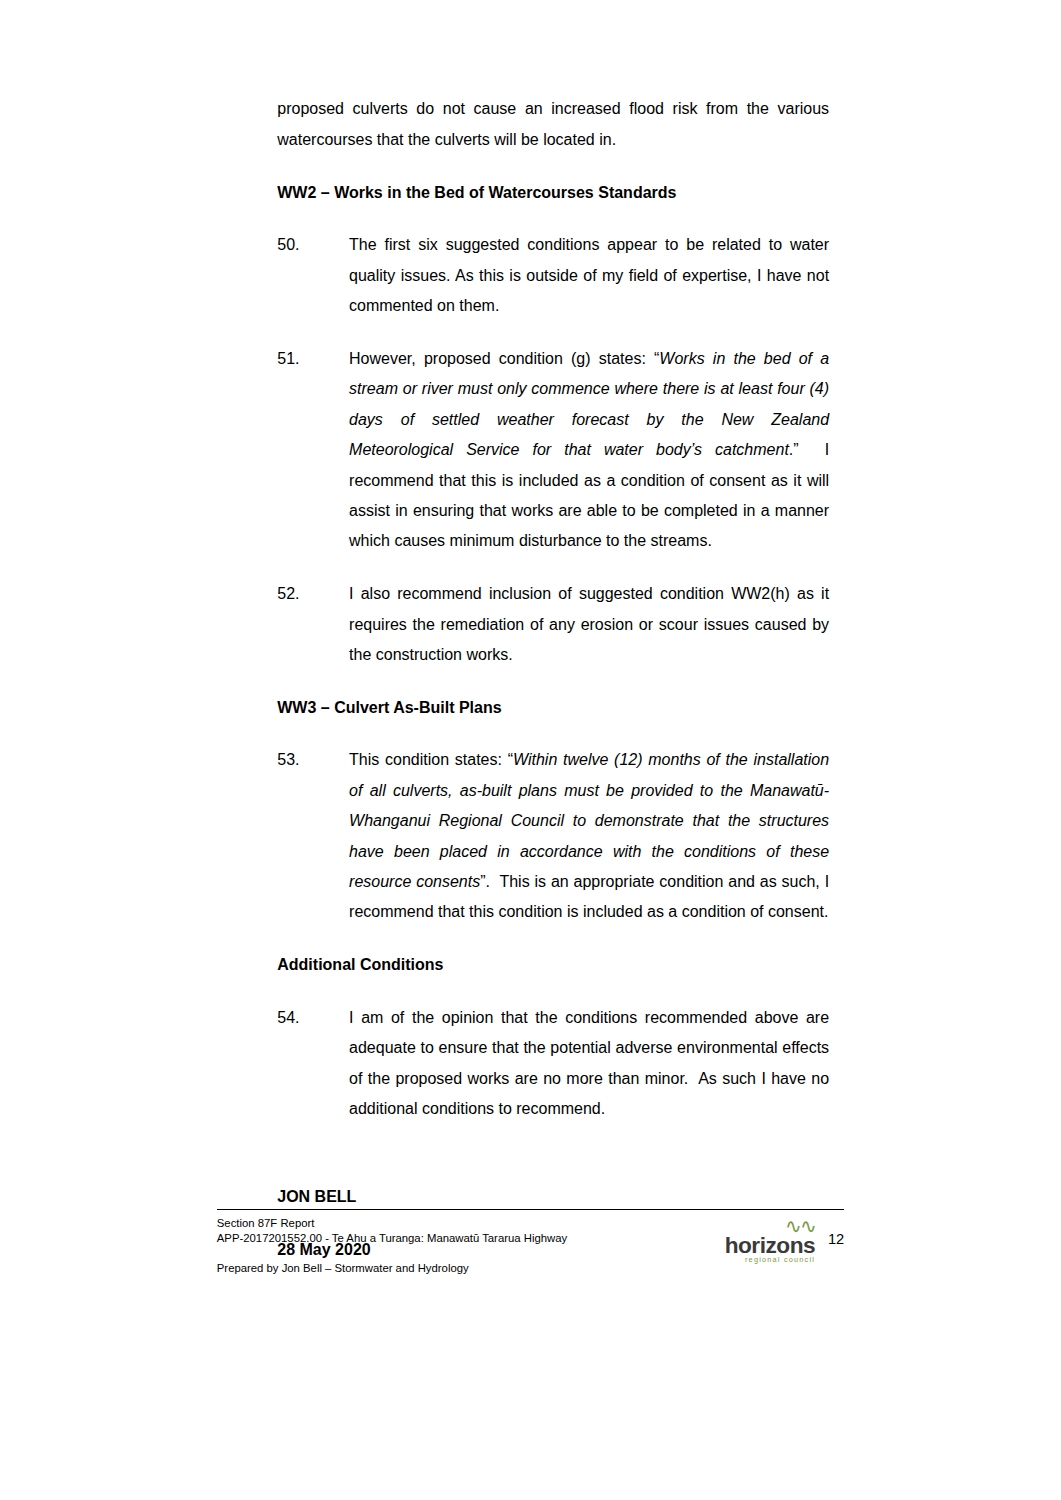proposed culverts do not cause an increased flood risk from the various watercourses that the culverts will be located in.
WW2 – Works in the Bed of Watercourses Standards
50.
The first six suggested conditions appear to be related to water quality issues. As this is outside of my field of expertise, I have not commented on them.
51.
However, proposed condition (g) states: “Works in the bed of a stream or river must only commence where there is at least four (4) days of settled weather forecast by the New Zealand Meteorological Service for that water body’s catchment.” I recommend that this is included as a condition of consent as it will assist in ensuring that works are able to be completed in a manner which causes minimum disturbance to the streams.
52.
I also recommend inclusion of suggested condition WW2(h) as it requires the remediation of any erosion or scour issues caused by the construction works.
WW3 – Culvert As-Built Plans
53.
This condition states: “Within twelve (12) months of the installation of all culverts, as-built plans must be provided to the Manawatū-Whanganui Regional Council to demonstrate that the structures have been placed in accordance with the conditions of these resource consents”. This is an appropriate condition and as such, I recommend that this condition is included as a condition of consent.
Additional Conditions
54.
I am of the opinion that the conditions recommended above are adequate to ensure that the potential adverse environmental effects of the proposed works are no more than minor. As such I have no additional conditions to recommend.
JON BELL
28 May 2020
Section 87F Report
APP-2017201552.00 - Te Ahu a Turanga: Manawatū Tararua Highway
Prepared by Jon Bell – Stormwater and Hydrology
∿∿ horizons regional council
12